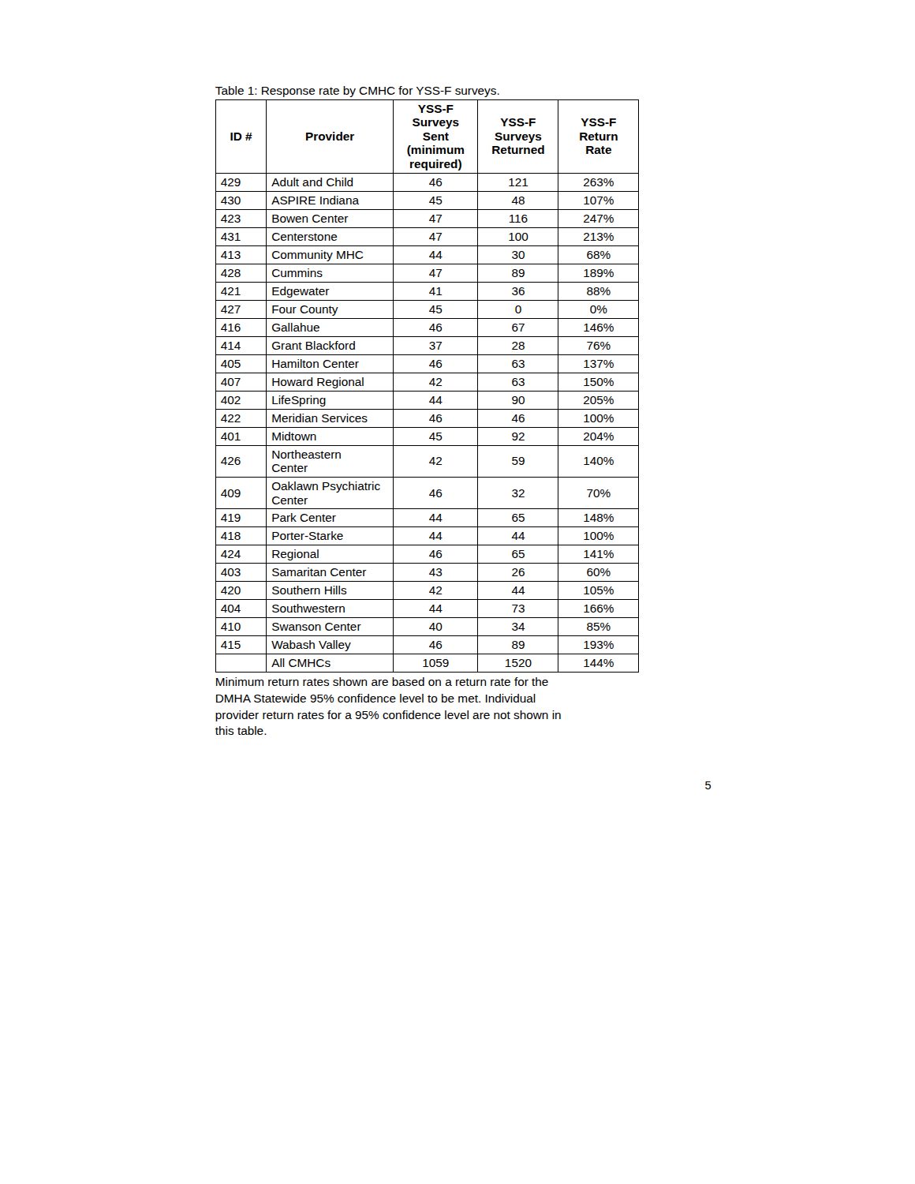Table 1: Response rate by CMHC for YSS-F surveys.
| ID # | Provider | YSS-F Surveys Sent (minimum required) | YSS-F Surveys Returned | YSS-F Return Rate |
| --- | --- | --- | --- | --- |
| 429 | Adult and Child | 46 | 121 | 263% |
| 430 | ASPIRE Indiana | 45 | 48 | 107% |
| 423 | Bowen Center | 47 | 116 | 247% |
| 431 | Centerstone | 47 | 100 | 213% |
| 413 | Community MHC | 44 | 30 | 68% |
| 428 | Cummins | 47 | 89 | 189% |
| 421 | Edgewater | 41 | 36 | 88% |
| 427 | Four County | 45 | 0 | 0% |
| 416 | Gallahue | 46 | 67 | 146% |
| 414 | Grant Blackford | 37 | 28 | 76% |
| 405 | Hamilton Center | 46 | 63 | 137% |
| 407 | Howard Regional | 42 | 63 | 150% |
| 402 | LifeSpring | 44 | 90 | 205% |
| 422 | Meridian Services | 46 | 46 | 100% |
| 401 | Midtown | 45 | 92 | 204% |
| 426 | Northeastern Center | 42 | 59 | 140% |
| 409 | Oaklawn Psychiatric Center | 46 | 32 | 70% |
| 419 | Park Center | 44 | 65 | 148% |
| 418 | Porter-Starke | 44 | 44 | 100% |
| 424 | Regional | 46 | 65 | 141% |
| 403 | Samaritan Center | 43 | 26 | 60% |
| 420 | Southern Hills | 42 | 44 | 105% |
| 404 | Southwestern | 44 | 73 | 166% |
| 410 | Swanson Center | 40 | 34 | 85% |
| 415 | Wabash Valley | 46 | 89 | 193% |
| | All CMHCs | 1059 | 1520 | 144% |
Minimum return rates shown are based on a return rate for the DMHA Statewide 95% confidence level to be met. Individual provider return rates for a 95% confidence level are not shown in this table.
5